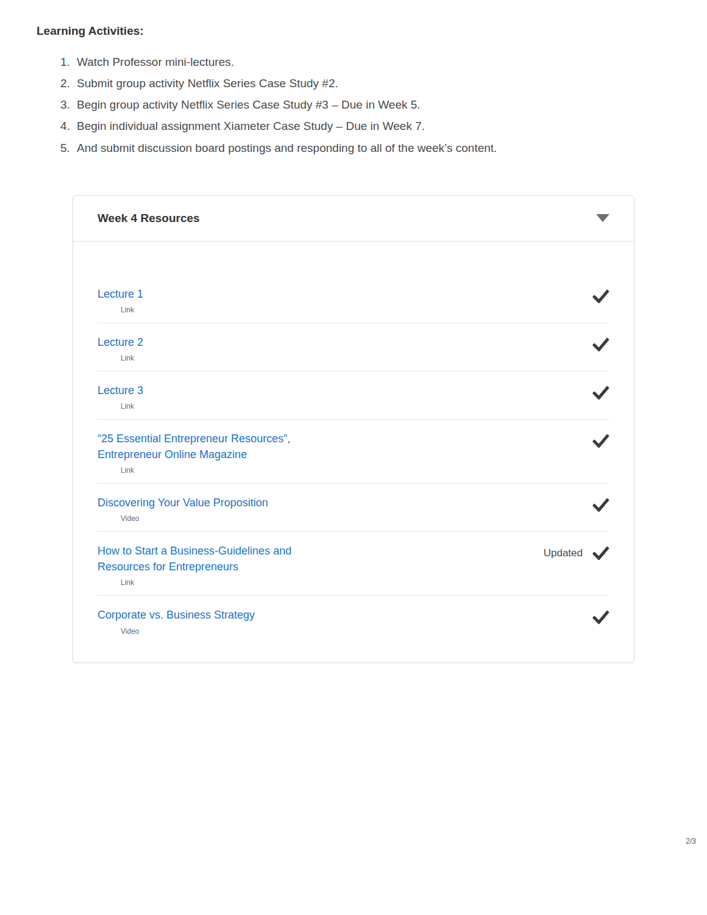Learning Activities:
Watch Professor mini-lectures.
Submit group activity Netflix Series Case Study #2.
Begin group activity Netflix Series Case Study #3 – Due in Week 5.
Begin individual assignment Xiameter Case Study – Due in Week 7.
And submit discussion board postings and responding to all of the week’s content.
Week 4 Resources
Lecture 1
Link
Lecture 2
Link
Lecture 3
Link
“25 Essential Entrepreneur Resources”,
Entrepreneur Online Magazine
Link
Discovering Your Value Proposition
Video
How to Start a Business-Guidelines and
Resources for Entrepreneurs
Link
Updated
Corporate vs. Business Strategy
Video
2/3